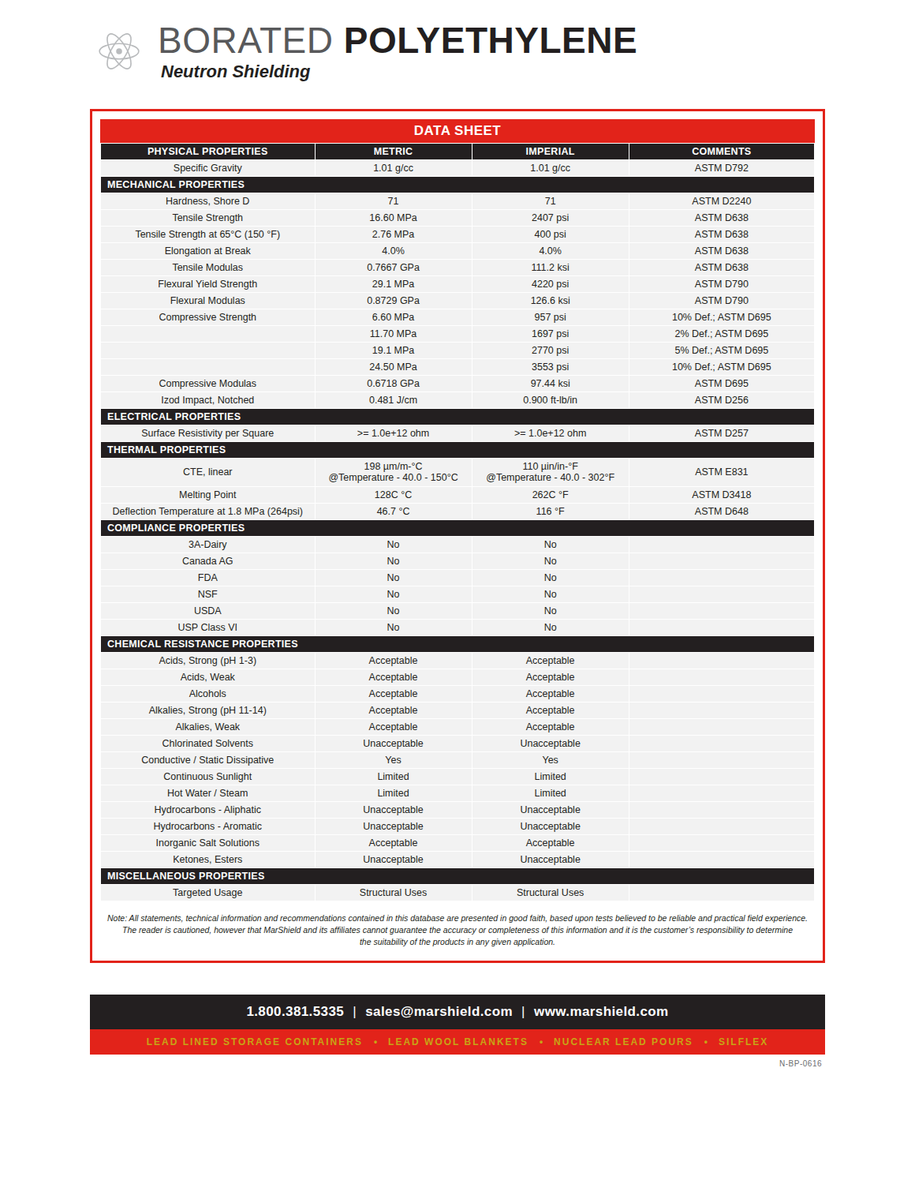BORATED POLYETHYLENE
Neutron Shielding
DATA SHEET
| PHYSICAL PROPERTIES | METRIC | IMPERIAL | COMMENTS |
| --- | --- | --- | --- |
| Specific Gravity | 1.01 g/cc | 1.01 g/cc | ASTM D792 |
| MECHANICAL PROPERTIES |
| Hardness, Shore D | 71 | 71 | ASTM D2240 |
| Tensile Strength | 16.60 MPa | 2407 psi | ASTM D638 |
| Tensile Strength at 65°C (150 °F) | 2.76 MPa | 400 psi | ASTM D638 |
| Elongation at Break | 4.0% | 4.0% | ASTM D638 |
| Tensile Modulas | 0.7667 GPa | 111.2 ksi | ASTM D638 |
| Flexural Yield Strength | 29.1 MPa | 4220 psi | ASTM D790 |
| Flexural Modulas | 0.8729 GPa | 126.6 ksi | ASTM D790 |
| Compressive Strength | 6.60 MPa | 957 psi | 10% Def.; ASTM D695 |
| | 11.70 MPa | 1697 psi | 2% Def.; ASTM D695 |
| | 19.1 MPa | 2770 psi | 5% Def.; ASTM D695 |
| | 24.50 MPa | 3553 psi | 10% Def.; ASTM D695 |
| Compressive Modulas | 0.6718 GPa | 97.44 ksi | ASTM D695 |
| Izod Impact, Notched | 0.481 J/cm | 0.900 ft-lb/in | ASTM D256 |
| ELECTRICAL PROPERTIES |
| Surface Resistivity per Square | >= 1.0e+12 ohm | >= 1.0e+12 ohm | ASTM D257 |
| THERMAL PROPERTIES |
| CTE, linear | 198 µm/m-°C @Temperature - 40.0 - 150°C | 110 µin/in-°F @Temperature - 40.0 - 302°F | ASTM E831 |
| Melting Point | 128C °C | 262C °F | ASTM D3418 |
| Deflection Temperature at 1.8 MPa (264psi) | 46.7 °C | 116 °F | ASTM D648 |
| COMPLIANCE PROPERTIES |
| 3A-Dairy | No | No | |
| Canada AG | No | No | |
| FDA | No | No | |
| NSF | No | No | |
| USDA | No | No | |
| USP Class VI | No | No | |
| CHEMICAL RESISTANCE PROPERTIES |
| Acids, Strong (pH 1-3) | Acceptable | Acceptable | |
| Acids, Weak | Acceptable | Acceptable | |
| Alcohols | Acceptable | Acceptable | |
| Alkalies, Strong (pH 11-14) | Acceptable | Acceptable | |
| Alkalies, Weak | Acceptable | Acceptable | |
| Chlorinated Solvents | Unacceptable | Unacceptable | |
| Conductive / Static Dissipative | Yes | Yes | |
| Continuous Sunlight | Limited | Limited | |
| Hot Water / Steam | Limited | Limited | |
| Hydrocarbons - Aliphatic | Unacceptable | Unacceptable | |
| Hydrocarbons - Aromatic | Unacceptable | Unacceptable | |
| Inorganic Salt Solutions | Acceptable | Acceptable | |
| Ketones, Esters | Unacceptable | Unacceptable | |
| MISCELLANEOUS PROPERTIES |
| Targeted Usage | Structural Uses | Structural Uses | |
Note: All statements, technical information and recommendations contained in this database are presented in good faith, based upon tests believed to be reliable and practical field experience.
The reader is cautioned, however that MarShield and its affiliates cannot guarantee the accuracy or completeness of this information and it is the customer’s responsibility to determine
the suitability of the products in any given application.
1.800.381.5335 | sales@marshield.com | www.marshield.com
LEAD LINED STORAGE CONTAINERS•LEAD WOOL BLANKETS•NUCLEAR LEAD POURS•SILFLEX
N-BP-0616